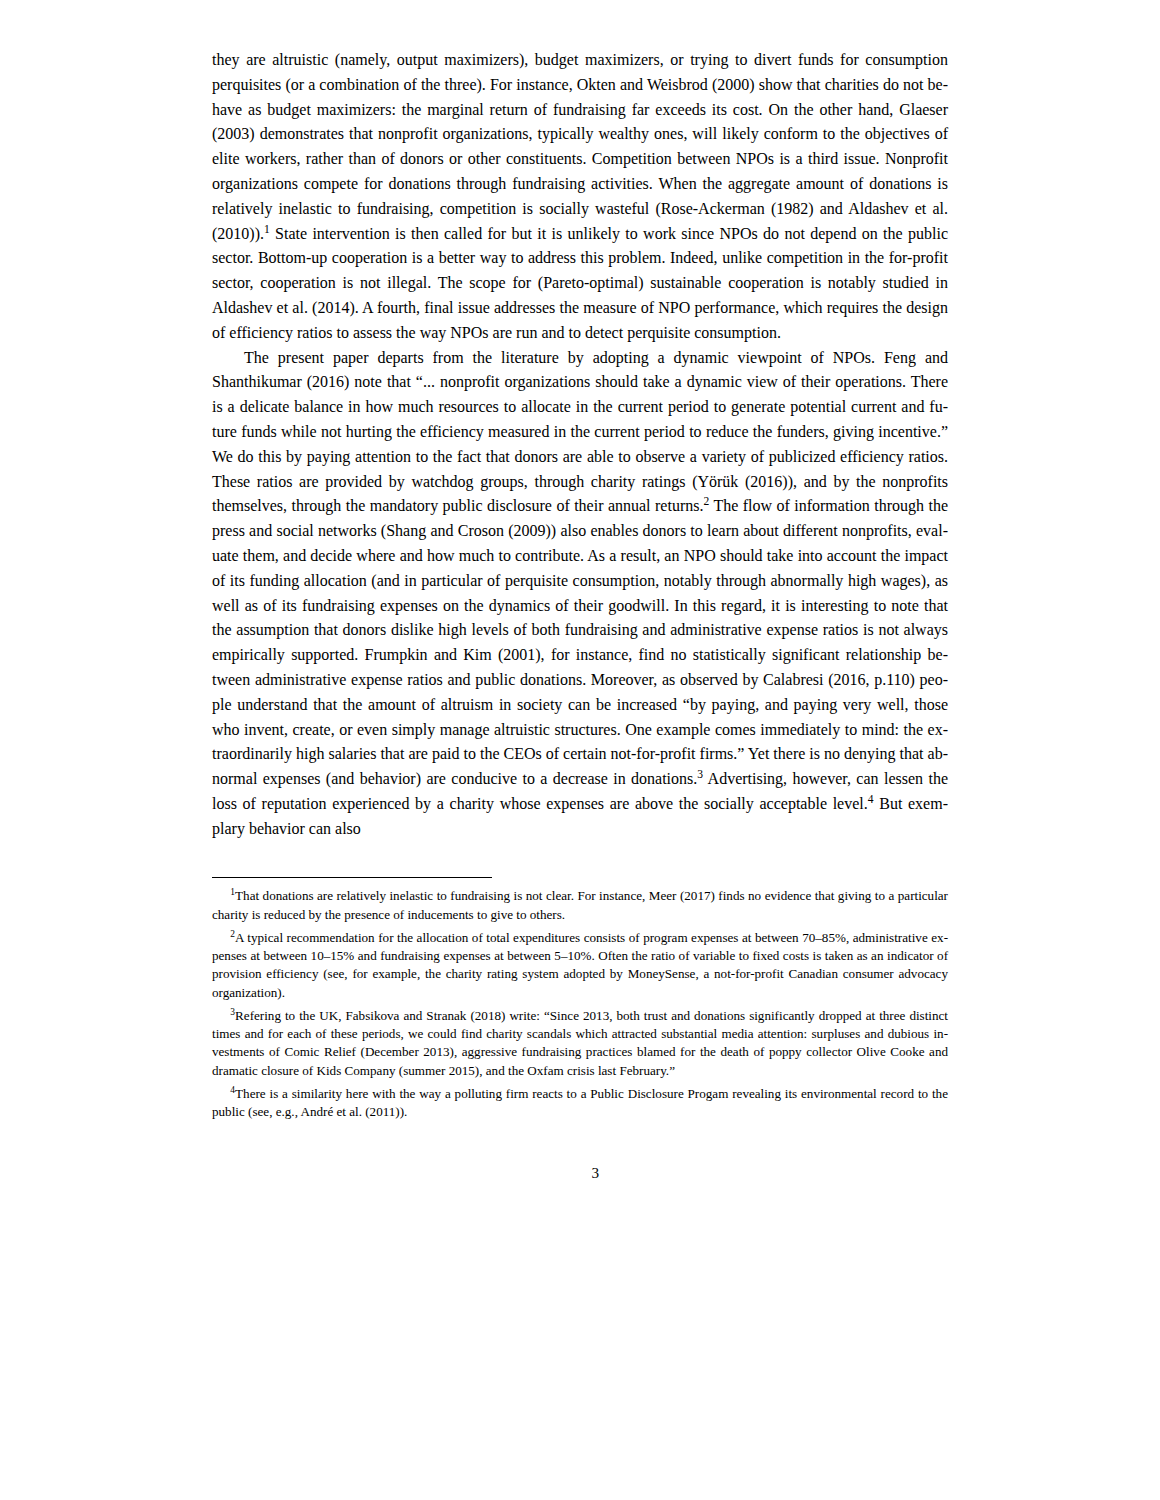they are altruistic (namely, output maximizers), budget maximizers, or trying to divert funds for consumption perquisites (or a combination of the three). For instance, Okten and Weisbrod (2000) show that charities do not behave as budget maximizers: the marginal return of fundraising far exceeds its cost. On the other hand, Glaeser (2003) demonstrates that nonprofit organizations, typically wealthy ones, will likely conform to the objectives of elite workers, rather than of donors or other constituents. Competition between NPOs is a third issue. Nonprofit organizations compete for donations through fundraising activities. When the aggregate amount of donations is relatively inelastic to fundraising, competition is socially wasteful (Rose-Ackerman (1982) and Aldashev et al. (2010)).1 State intervention is then called for but it is unlikely to work since NPOs do not depend on the public sector. Bottom-up cooperation is a better way to address this problem. Indeed, unlike competition in the for-profit sector, cooperation is not illegal. The scope for (Pareto-optimal) sustainable cooperation is notably studied in Aldashev et al. (2014). A fourth, final issue addresses the measure of NPO performance, which requires the design of efficiency ratios to assess the way NPOs are run and to detect perquisite consumption.
The present paper departs from the literature by adopting a dynamic viewpoint of NPOs. Feng and Shanthikumar (2016) note that “... nonprofit organizations should take a dynamic view of their operations. There is a delicate balance in how much resources to allocate in the current period to generate potential current and future funds while not hurting the efficiency measured in the current period to reduce the funders, giving incentive.” We do this by paying attention to the fact that donors are able to observe a variety of publicized efficiency ratios. These ratios are provided by watchdog groups, through charity ratings (Yörük (2016)), and by the nonprofits themselves, through the mandatory public disclosure of their annual returns.2 The flow of information through the press and social networks (Shang and Croson (2009)) also enables donors to learn about different nonprofits, evaluate them, and decide where and how much to contribute. As a result, an NPO should take into account the impact of its funding allocation (and in particular of perquisite consumption, notably through abnormally high wages), as well as of its fundraising expenses on the dynamics of their goodwill. In this regard, it is interesting to note that the assumption that donors dislike high levels of both fundraising and administrative expense ratios is not always empirically supported. Frumpkin and Kim (2001), for instance, find no statistically significant relationship between administrative expense ratios and public donations. Moreover, as observed by Calabresi (2016, p.110) people understand that the amount of altruism in society can be increased “by paying, and paying very well, those who invent, create, or even simply manage altruistic structures. One example comes immediately to mind: the extraordinarily high salaries that are paid to the CEOs of certain not-for-profit firms.” Yet there is no denying that abnormal expenses (and behavior) are conducive to a decrease in donations.3 Advertising, however, can lessen the loss of reputation experienced by a charity whose expenses are above the socially acceptable level.4 But exemplary behavior can also
1That donations are relatively inelastic to fundraising is not clear. For instance, Meer (2017) finds no evidence that giving to a particular charity is reduced by the presence of inducements to give to others.
2A typical recommendation for the allocation of total expenditures consists of program expenses at between 70–85%, administrative expenses at between 10–15% and fundraising expenses at between 5–10%. Often the ratio of variable to fixed costs is taken as an indicator of provision efficiency (see, for example, the charity rating system adopted by MoneySense, a not-for-profit Canadian consumer advocacy organization).
3Refering to the UK, Fabsikova and Stranak (2018) write: “Since 2013, both trust and donations significantly dropped at three distinct times and for each of these periods, we could find charity scandals which attracted substantial media attention: surpluses and dubious investments of Comic Relief (December 2013), aggressive fundraising practices blamed for the death of poppy collector Olive Cooke and dramatic closure of Kids Company (summer 2015), and the Oxfam crisis last February.”
4There is a similarity here with the way a polluting firm reacts to a Public Disclosure Progam revealing its environmental record to the public (see, e.g., André et al. (2011)).
3